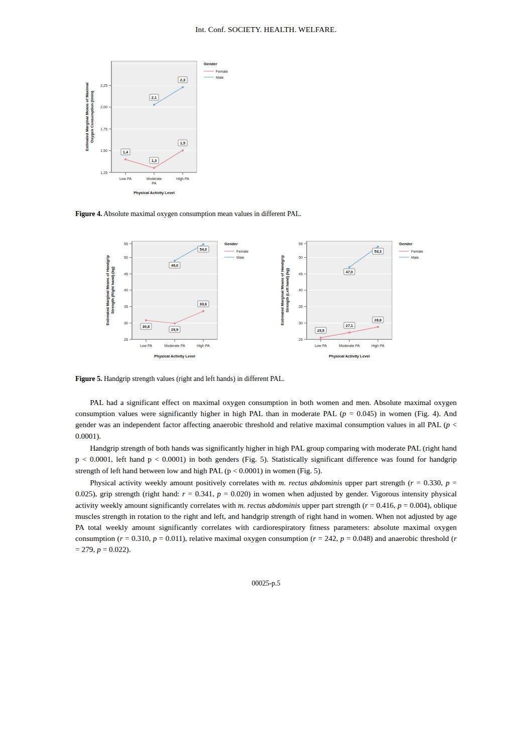Int. Conf. SOCIETY. HEALTH. WELFARE.
1,25 1,50 1,75 2,00 2,25 Low PA Moderate PA High PA Physical Activity Level Estimated Marginal Means of Maximal Oxygen Consumption (l/min) 2,1 2,3 1,4 1,3 1,5 Gender Female Male
Figure 4. Absolute maximal oxygen consumption mean values in different PAL.
25 30 35 40 45 50 55 Low PA Moderate PA High PA Physical Activity Level Estimated Marginal Means of Handgrip Strength (Right hand) (kg) 49,0 54,0 30,8 29,9 33,6 Gender Female Male 25 30 35 40 45 50 55 Low PA Moderate PA High PA Physical Activity Level Estimated Marginal Means of Handgrip Strength (Left hand) (kg) 47,0 53,3 25,5 27,1 28,8 Gender Female Male
Figure 5. Handgrip strength values (right and left hands) in different PAL.
PAL had a significant effect on maximal oxygen consumption in both women and men. Absolute maximal oxygen consumption values were significantly higher in high PAL than in moderate PAL (p = 0.045) in women (Fig. 4). And gender was an independent factor affecting anaerobic threshold and relative maximal consumption values in all PAL (p < 0.0001).
Handgrip strength of both hands was significantly higher in high PAL group comparing with moderate PAL (right hand p < 0.0001, left hand p < 0.0001) in both genders (Fig. 5). Statistically significant difference was found for handgrip strength of left hand between low and high PAL (p < 0.0001) in women (Fig. 5).
Physical activity weekly amount positively correlates with m. rectus abdominis upper part strength (r = 0.330, p = 0.025), grip strength (right hand: r = 0.341, p = 0.020) in women when adjusted by gender. Vigorous intensity physical activity weekly amount significantly correlates with m. rectus abdominis upper part strength (r = 0.416, p = 0.004), oblique muscles strength in rotation to the right and left, and handgrip strength of right hand in women. When not adjusted by age PA total weekly amount significantly correlates with cardiorespiratory fitness parameters: absolute maximal oxygen consumption (r = 0.310, p = 0.011), relative maximal oxygen consumption (r = 242, p = 0.048) and anaerobic threshold (r = 279, p = 0.022).
00025-p.5